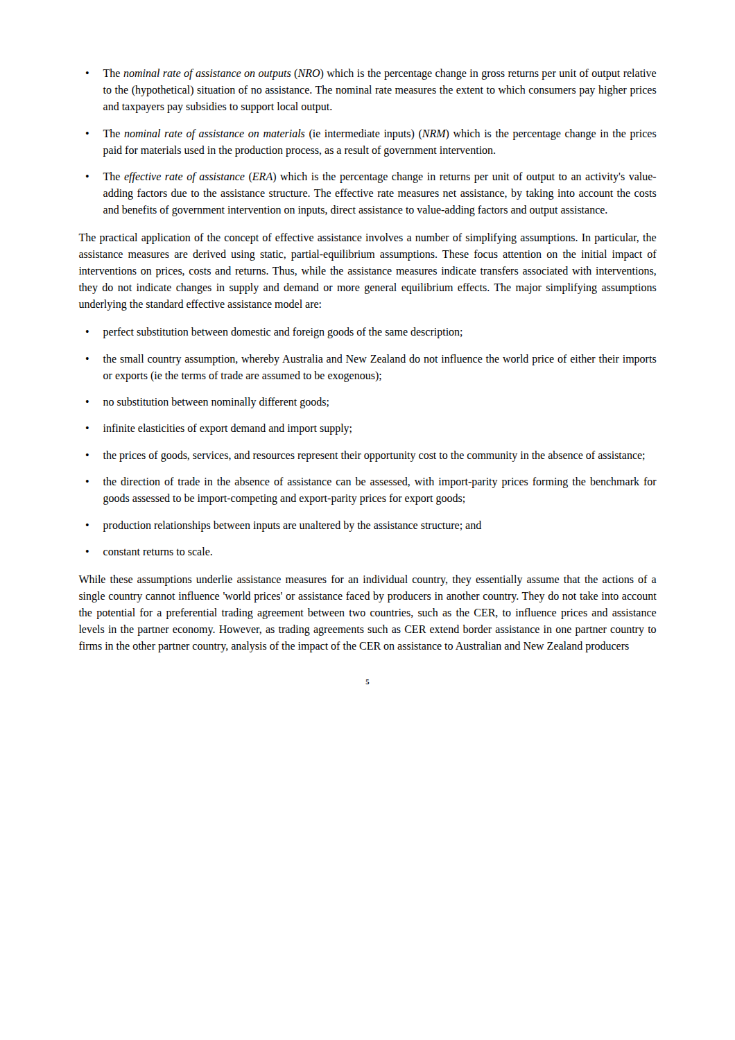The nominal rate of assistance on outputs (NRO) which is the percentage change in gross returns per unit of output relative to the (hypothetical) situation of no assistance. The nominal rate measures the extent to which consumers pay higher prices and taxpayers pay subsidies to support local output.
The nominal rate of assistance on materials (ie intermediate inputs) (NRM) which is the percentage change in the prices paid for materials used in the production process, as a result of government intervention.
The effective rate of assistance (ERA) which is the percentage change in returns per unit of output to an activity's value-adding factors due to the assistance structure. The effective rate measures net assistance, by taking into account the costs and benefits of government intervention on inputs, direct assistance to value-adding factors and output assistance.
The practical application of the concept of effective assistance involves a number of simplifying assumptions. In particular, the assistance measures are derived using static, partial-equilibrium assumptions. These focus attention on the initial impact of interventions on prices, costs and returns. Thus, while the assistance measures indicate transfers associated with interventions, they do not indicate changes in supply and demand or more general equilibrium effects. The major simplifying assumptions underlying the standard effective assistance model are:
perfect substitution between domestic and foreign goods of the same description;
the small country assumption, whereby Australia and New Zealand do not influence the world price of either their imports or exports (ie the terms of trade are assumed to be exogenous);
no substitution between nominally different goods;
infinite elasticities of export demand and import supply;
the prices of goods, services, and resources represent their opportunity cost to the community in the absence of assistance;
the direction of trade in the absence of assistance can be assessed, with import-parity prices forming the benchmark for goods assessed to be import-competing and export-parity prices for export goods;
production relationships between inputs are unaltered by the assistance structure; and
constant returns to scale.
While these assumptions underlie assistance measures for an individual country, they essentially assume that the actions of a single country cannot influence 'world prices' or assistance faced by producers in another country. They do not take into account the potential for a preferential trading agreement between two countries, such as the CER, to influence prices and assistance levels in the partner economy. However, as trading agreements such as CER extend border assistance in one partner country to firms in the other partner country, analysis of the impact of the CER on assistance to Australian and New Zealand producers
5